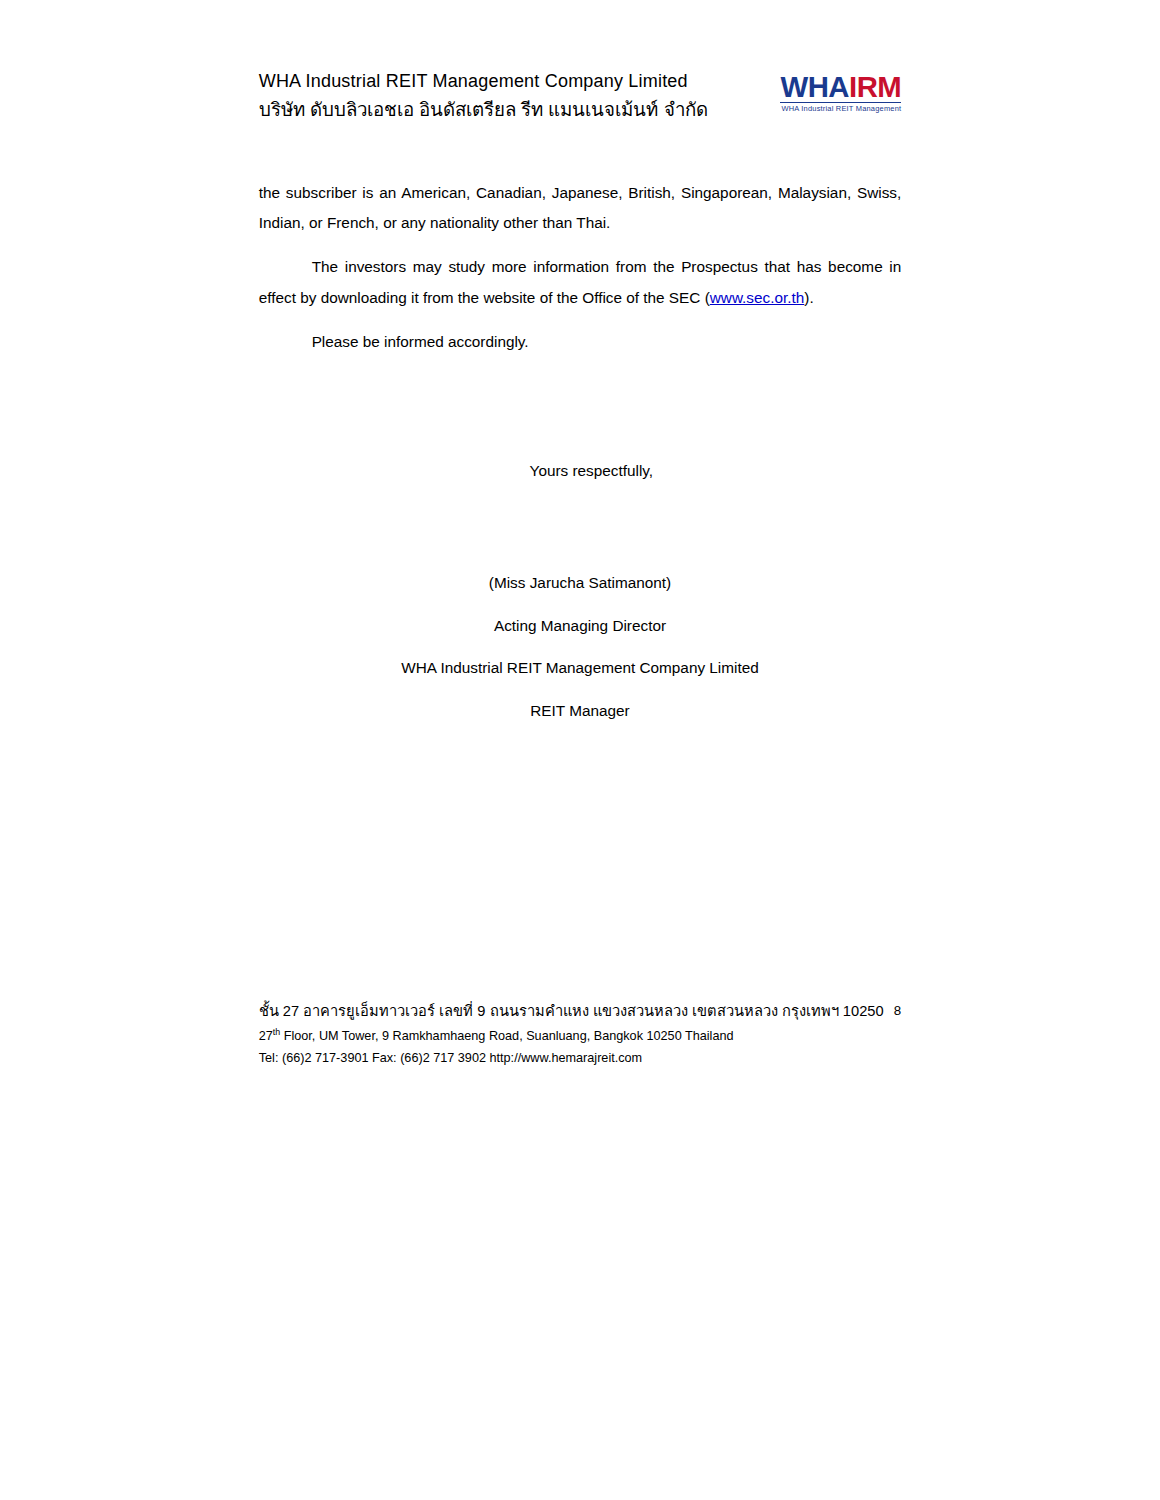WHA Industrial REIT Management Company Limited
บริษัท ดับบลิวเอชเอ อินดัสเตรียล รีท แมนเนจเม้นท์ จำกัด
WHA IRM
WHA Industrial REIT Management
the subscriber is an American, Canadian, Japanese, British, Singaporean, Malaysian, Swiss, Indian, or French, or any nationality other than Thai.
The investors may study more information from the Prospectus that has become in effect by downloading it from the website of the Office of the SEC (www.sec.or.th).
Please be informed accordingly.
Yours respectfully,
(Miss Jarucha Satimanont)
Acting Managing Director
WHA Industrial REIT Management Company Limited
REIT Manager
8
ชั้น 27 อาคารยูเอ็มทาวเวอร์ เลขที่ 9 ถนนรามคำแหง แขวงสวนหลวง เขตสวนหลวง กรุงเทพฯ 10250
27th Floor, UM Tower, 9 Ramkhamhaeng Road, Suanluang, Bangkok 10250 Thailand
Tel: (66)2 717-3901 Fax: (66)2 717 3902 http://www.hemarajreit.com